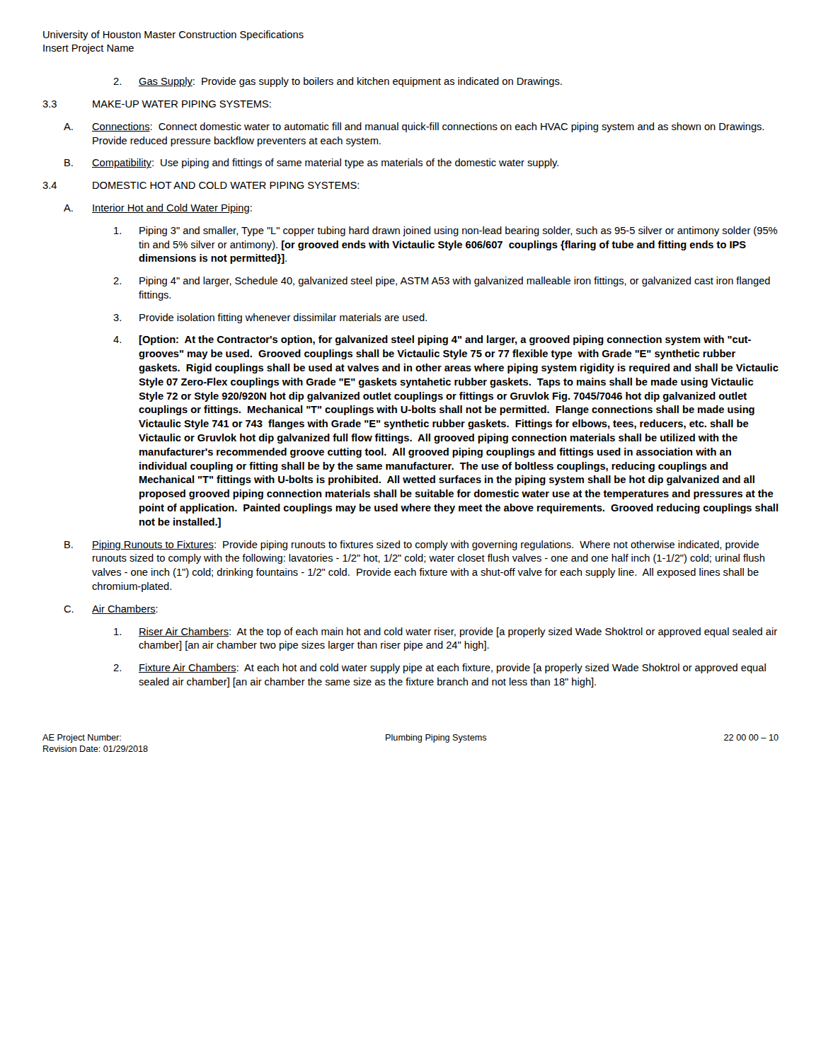University of Houston Master Construction Specifications
Insert Project Name
2.
Gas Supply: Provide gas supply to boilers and kitchen equipment as indicated on Drawings.
3.3
MAKE-UP WATER PIPING SYSTEMS:
A.
Connections: Connect domestic water to automatic fill and manual quick-fill connections on each HVAC piping system and as shown on Drawings. Provide reduced pressure backflow preventers at each system.
B.
Compatibility: Use piping and fittings of same material type as materials of the domestic water supply.
3.4
DOMESTIC HOT AND COLD WATER PIPING SYSTEMS:
A.
Interior Hot and Cold Water Piping:
1.
Piping 3" and smaller, Type "L" copper tubing hard drawn joined using non-lead bearing solder, such as 95-5 silver or antimony solder (95% tin and 5% silver or antimony). [or grooved ends with Victaulic Style 606/607 couplings {flaring of tube and fitting ends to IPS dimensions is not permitted}].
2.
Piping 4" and larger, Schedule 40, galvanized steel pipe, ASTM A53 with galvanized malleable iron fittings, or galvanized cast iron flanged fittings.
3.
Provide isolation fitting whenever dissimilar materials are used.
4.
[Option: At the Contractor's option, for galvanized steel piping 4" and larger, a grooved piping connection system with "cut-grooves" may be used. Grooved couplings shall be Victaulic Style 75 or 77 flexible type with Grade "E" synthetic rubber gaskets. Rigid couplings shall be used at valves and in other areas where piping system rigidity is required and shall be Victaulic Style 07 Zero-Flex couplings with Grade "E" gaskets syntahetic rubber gaskets. Taps to mains shall be made using Victaulic Style 72 or Style 920/920N hot dip galvanized outlet couplings or fittings or Gruvlok Fig. 7045/7046 hot dip galvanized outlet couplings or fittings. Mechanical "T" couplings with U-bolts shall not be permitted. Flange connections shall be made using Victaulic Style 741 or 743 flanges with Grade "E" synthetic rubber gaskets. Fittings for elbows, tees, reducers, etc. shall be Victaulic or Gruvlok hot dip galvanized full flow fittings. All grooved piping connection materials shall be utilized with the manufacturer's recommended groove cutting tool. All grooved piping couplings and fittings used in association with an individual coupling or fitting shall be by the same manufacturer. The use of boltless couplings, reducing couplings and Mechanical "T" fittings with U-bolts is prohibited. All wetted surfaces in the piping system shall be hot dip galvanized and all proposed grooved piping connection materials shall be suitable for domestic water use at the temperatures and pressures at the point of application. Painted couplings may be used where they meet the above requirements. Grooved reducing couplings shall not be installed.]
B.
Piping Runouts to Fixtures: Provide piping runouts to fixtures sized to comply with governing regulations. Where not otherwise indicated, provide runouts sized to comply with the following: lavatories - 1/2" hot, 1/2" cold; water closet flush valves - one and one half inch (1-1/2") cold; urinal flush valves - one inch (1") cold; drinking fountains - 1/2" cold. Provide each fixture with a shut-off valve for each supply line. All exposed lines shall be chromium-plated.
C.
Air Chambers:
1.
Riser Air Chambers: At the top of each main hot and cold water riser, provide [a properly sized Wade Shoktrol or approved equal sealed air chamber] [an air chamber two pipe sizes larger than riser pipe and 24" high].
2.
Fixture Air Chambers: At each hot and cold water supply pipe at each fixture, provide [a properly sized Wade Shoktrol or approved equal sealed air chamber] [an air chamber the same size as the fixture branch and not less than 18" high].
AE Project Number:
Revision Date: 01/29/2018
Plumbing Piping Systems
22 00 00 – 10